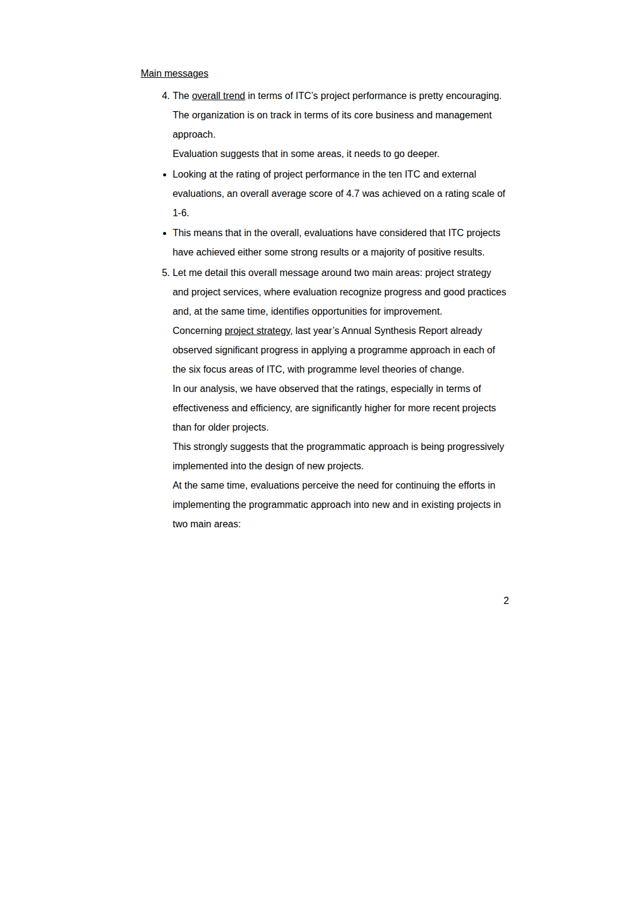Main messages
The overall trend in terms of ITC’s project performance is pretty encouraging.
The organization is on track in terms of its core business and management approach.
Evaluation suggests that in some areas, it needs to go deeper.
Looking at the rating of project performance in the ten ITC and external evaluations, an overall average score of 4.7 was achieved on a rating scale of 1-6.
This means that in the overall, evaluations have considered that ITC projects have achieved either some strong results or a majority of positive results.
Let me detail this overall message around two main areas: project strategy and project services, where evaluation recognize progress and good practices and, at the same time, identifies opportunities for improvement.
Concerning project strategy, last year’s Annual Synthesis Report already observed significant progress in applying a programme approach in each of the six focus areas of ITC, with programme level theories of change.
In our analysis, we have observed that the ratings, especially in terms of effectiveness and efficiency, are significantly higher for more recent projects than for older projects.
This strongly suggests that the programmatic approach is being progressively implemented into the design of new projects.
At the same time, evaluations perceive the need for continuing the efforts in implementing the programmatic approach into new and in existing projects in two main areas:
2